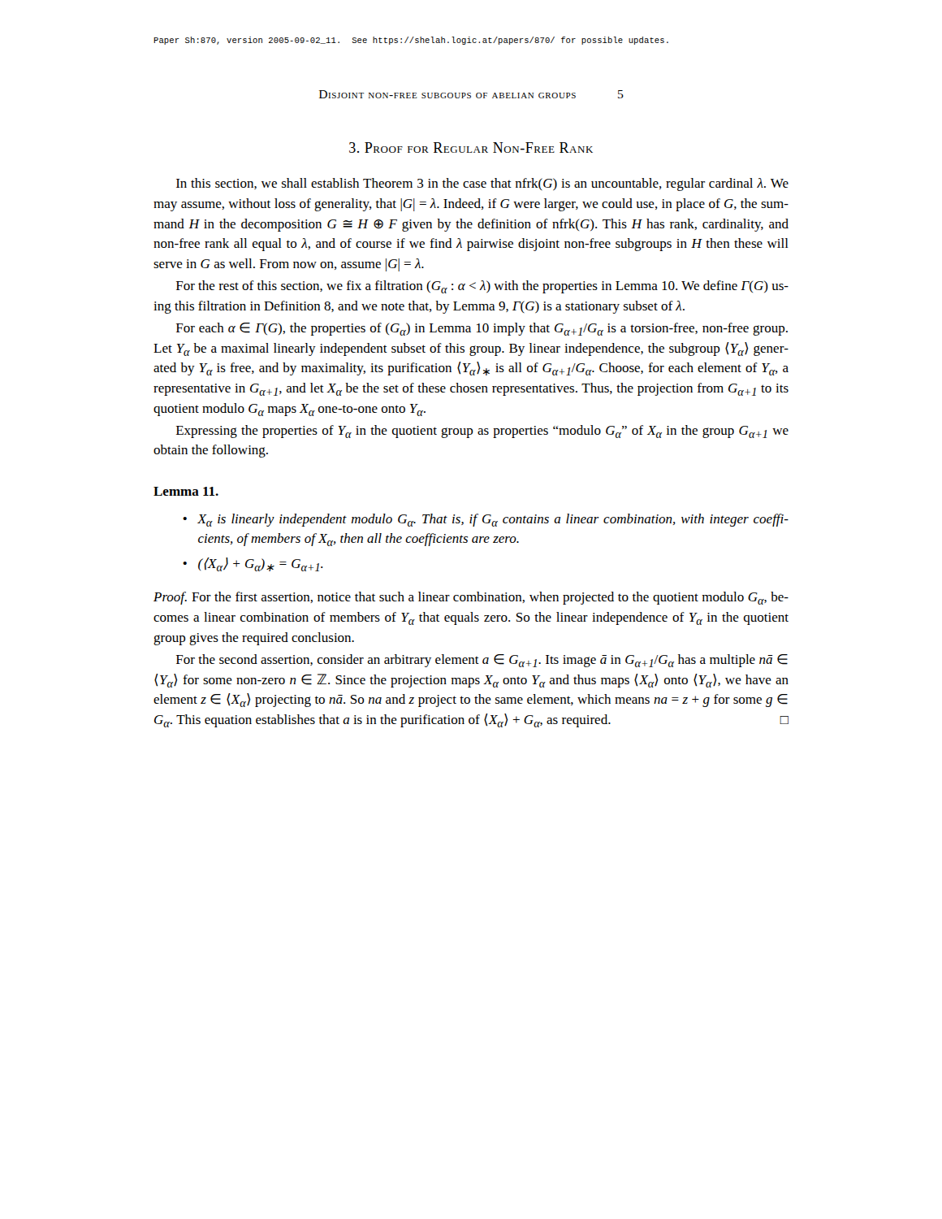Paper Sh:870, version 2005-09-02_11. See https://shelah.logic.at/papers/870/ for possible updates.
Disjoint non-free subgoups of abelian groups 5
3. Proof for Regular Non-Free Rank
In this section, we shall establish Theorem 3 in the case that nfrk(G) is an uncountable, regular cardinal λ. We may assume, without loss of generality, that |G| = λ. Indeed, if G were larger, we could use, in place of G, the summand H in the decomposition G ≅ H ⊕ F given by the definition of nfrk(G). This H has rank, cardinality, and non-free rank all equal to λ, and of course if we find λ pairwise disjoint non-free subgroups in H then these will serve in G as well. From now on, assume |G| = λ.
For the rest of this section, we fix a filtration (Gα : α < λ) with the properties in Lemma 10. We define Γ(G) using this filtration in Definition 8, and we note that, by Lemma 9, Γ(G) is a stationary subset of λ.
For each α ∈ Γ(G), the properties of (Gα) in Lemma 10 imply that Gα+1/Gα is a torsion-free, non-free group. Let Yα be a maximal linearly independent subset of this group. By linear independence, the subgroup ⟨Yα⟩ generated by Yα is free, and by maximality, its purification ⟨Yα⟩∗ is all of Gα+1/Gα. Choose, for each element of Yα, a representative in Gα+1, and let Xα be the set of these chosen representatives. Thus, the projection from Gα+1 to its quotient modulo Gα maps Xα one-to-one onto Yα.
Expressing the properties of Yα in the quotient group as properties “modulo Gα” of Xα in the group Gα+1 we obtain the following.
Lemma 11.
Xα is linearly independent modulo Gα. That is, if Gα contains a linear combination, with integer coefficients, of members of Xα, then all the coefficients are zero.
(⟨Xα⟩ + Gα)∗ = Gα+1.
Proof. For the first assertion, notice that such a linear combination, when projected to the quotient modulo Gα, becomes a linear combination of members of Yα that equals zero. So the linear independence of Yα in the quotient group gives the required conclusion.
For the second assertion, consider an arbitrary element a ∈ Gα+1. Its image ā in Gα+1/Gα has a multiple nā ∈ ⟨Yα⟩ for some non-zero n ∈ ℤ. Since the projection maps Xα onto Yα and thus maps ⟨Xα⟩ onto ⟨Yα⟩, we have an element z ∈ ⟨Xα⟩ projecting to nā. So na and z project to the same element, which means na = z + g for some g ∈ Gα. This equation establishes that a is in the purification of ⟨Xα⟩ + Gα, as required.□